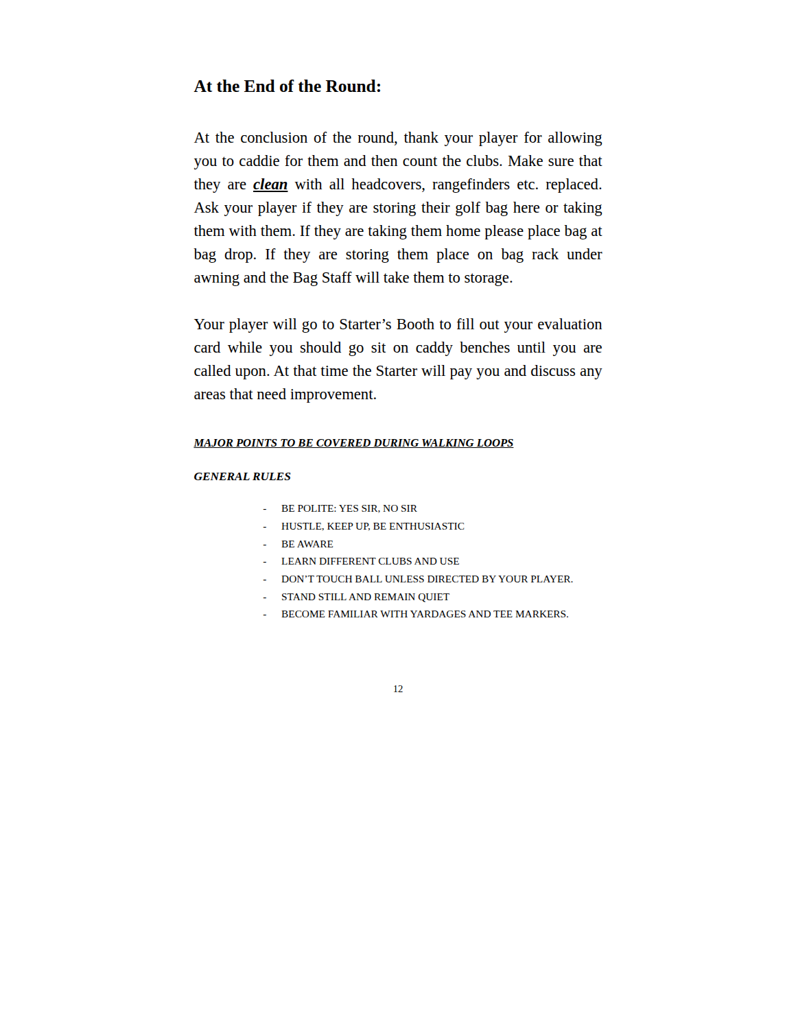At the End of the Round:
At the conclusion of the round, thank your player for allowing you to caddie for them and then count the clubs. Make sure that they are clean with all headcovers, rangefinders etc. replaced. Ask your player if they are storing their golf bag here or taking them with them. If they are taking them home please place bag at bag drop. If they are storing them place on bag rack under awning and the Bag Staff will take them to storage.
Your player will go to Starter’s Booth to fill out your evaluation card while you should go sit on caddy benches until you are called upon. At that time the Starter will pay you and discuss any areas that need improvement.
MAJOR POINTS TO BE COVERED DURING WALKING LOOPS
GENERAL RULES
BE POLITE: YES SIR, NO SIR
HUSTLE, KEEP UP, BE ENTHUSIASTIC
BE AWARE
LEARN DIFFERENT CLUBS AND USE
DON’T TOUCH BALL UNLESS DIRECTED BY YOUR PLAYER.
STAND STILL AND REMAIN QUIET
BECOME FAMILIAR WITH YARDAGES AND TEE MARKERS.
12